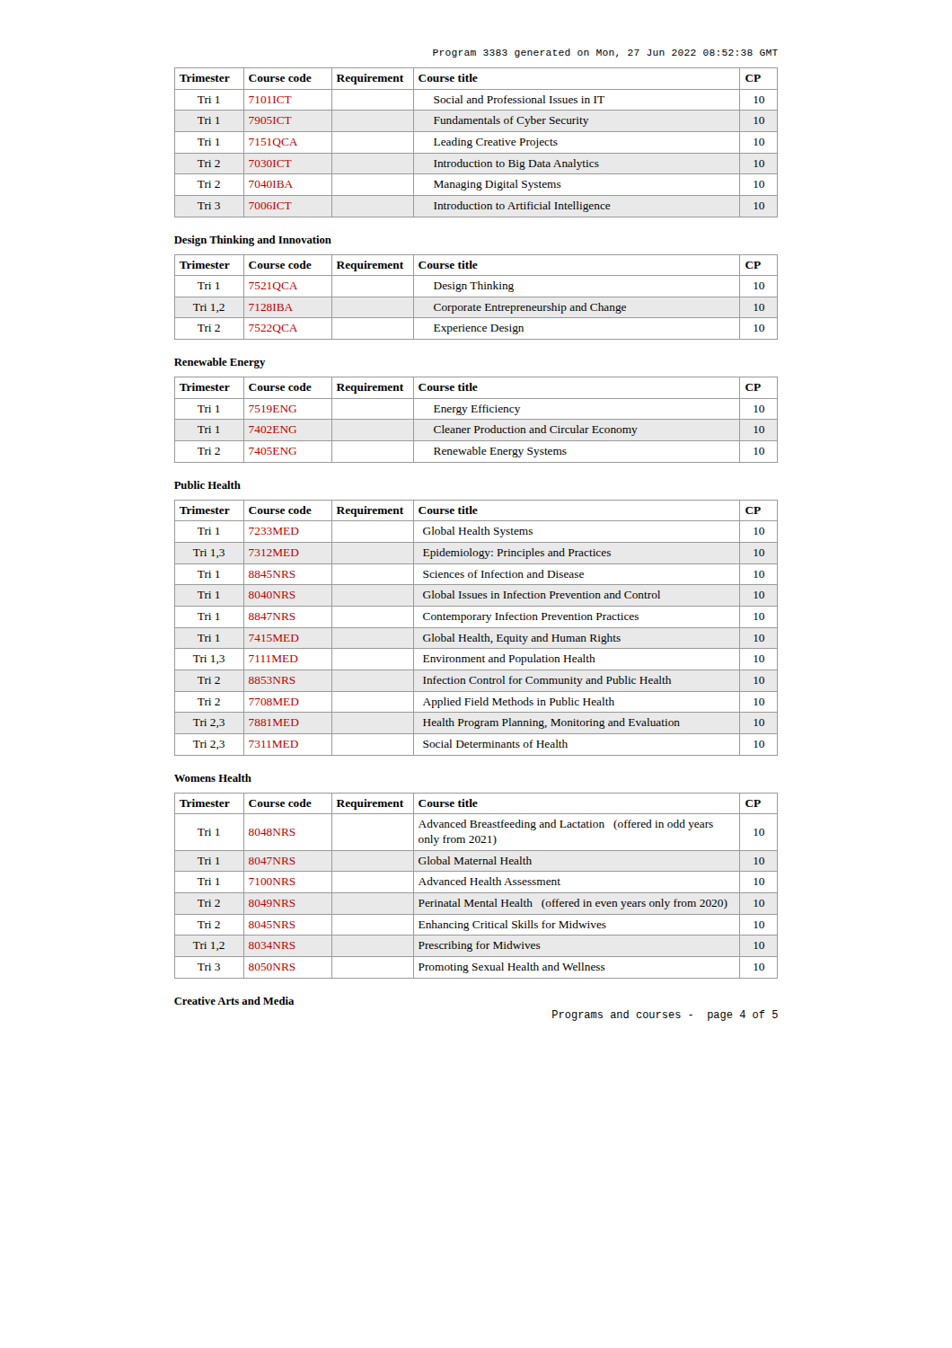Program 3383 generated on Mon, 27 Jun 2022 08:52:38 GMT
| Trimester | Course code | Requirement | Course title | CP |
| --- | --- | --- | --- | --- |
| Tri 1 | 7101ICT | | Social and Professional Issues in IT | 10 |
| Tri 1 | 7905ICT | | Fundamentals of Cyber Security | 10 |
| Tri 1 | 7151QCA | | Leading Creative Projects | 10 |
| Tri 2 | 7030ICT | | Introduction to Big Data Analytics | 10 |
| Tri 2 | 7040IBA | | Managing Digital Systems | 10 |
| Tri 3 | 7006ICT | | Introduction to Artificial Intelligence | 10 |
Design Thinking and Innovation
| Trimester | Course code | Requirement | Course title | CP |
| --- | --- | --- | --- | --- |
| Tri 1 | 7521QCA | | Design Thinking | 10 |
| Tri 1,2 | 7128IBA | | Corporate Entrepreneurship and Change | 10 |
| Tri 2 | 7522QCA | | Experience Design | 10 |
Renewable Energy
| Trimester | Course code | Requirement | Course title | CP |
| --- | --- | --- | --- | --- |
| Tri 1 | 7519ENG | | Energy Efficiency | 10 |
| Tri 1 | 7402ENG | | Cleaner Production and Circular Economy | 10 |
| Tri 2 | 7405ENG | | Renewable Energy Systems | 10 |
Public Health
| Trimester | Course code | Requirement | Course title | CP |
| --- | --- | --- | --- | --- |
| Tri 1 | 7233MED | | Global Health Systems | 10 |
| Tri 1,3 | 7312MED | | Epidemiology: Principles and Practices | 10 |
| Tri 1 | 8845NRS | | Sciences of Infection and Disease | 10 |
| Tri 1 | 8040NRS | | Global Issues in Infection Prevention and Control | 10 |
| Tri 1 | 8847NRS | | Contemporary Infection Prevention Practices | 10 |
| Tri 1 | 7415MED | | Global Health, Equity and Human Rights | 10 |
| Tri 1,3 | 7111MED | | Environment and Population Health | 10 |
| Tri 2 | 8853NRS | | Infection Control for Community and Public Health | 10 |
| Tri 2 | 7708MED | | Applied Field Methods in Public Health | 10 |
| Tri 2,3 | 7881MED | | Health Program Planning, Monitoring and Evaluation | 10 |
| Tri 2,3 | 7311MED | | Social Determinants of Health | 10 |
Womens Health
| Trimester | Course code | Requirement | Course title | CP |
| --- | --- | --- | --- | --- |
| Tri 1 | 8048NRS | | Advanced Breastfeeding and Lactation (offered in odd years only from 2021) | 10 |
| Tri 1 | 8047NRS | | Global Maternal Health | 10 |
| Tri 1 | 7100NRS | | Advanced Health Assessment | 10 |
| Tri 2 | 8049NRS | | Perinatal Mental Health (offered in even years only from 2020) | 10 |
| Tri 2 | 8045NRS | | Enhancing Critical Skills for Midwives | 10 |
| Tri 1,2 | 8034NRS | | Prescribing for Midwives | 10 |
| Tri 3 | 8050NRS | | Promoting Sexual Health and Wellness | 10 |
Creative Arts and Media
Programs and courses - page 4 of 5